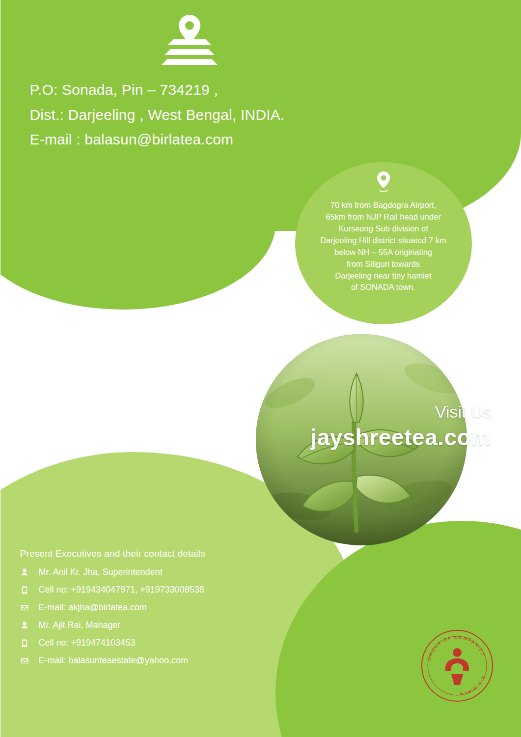P.O: Sonada, Pin – 734219 ,
Dist.: Darjeeling , West Bengal, INDIA.
E-mail : balasun@birlatea.com
70 km from Bagdogra Airport,
65km from NJP Rail head under
Kurseong Sub division of
Darjeeling Hill district situated 7 km
below NH – 55A originating
from Siliguri towards
Darjeeling near tiny hamlet
of SONADA town.
Visit Us
jayshreetea.com
Present Executives and their contact details
Mr. Anil Kr. Jha, Superintendent
Cell no: +919434047971, +919733008538
E-mail: akjha@birlatea.com
Mr. Ajit Rai, Manager
Cell no: +919474103453
E-mail: balasunteaestate@yahoo.com
GROUP OF COMPANIES B K BIRLA